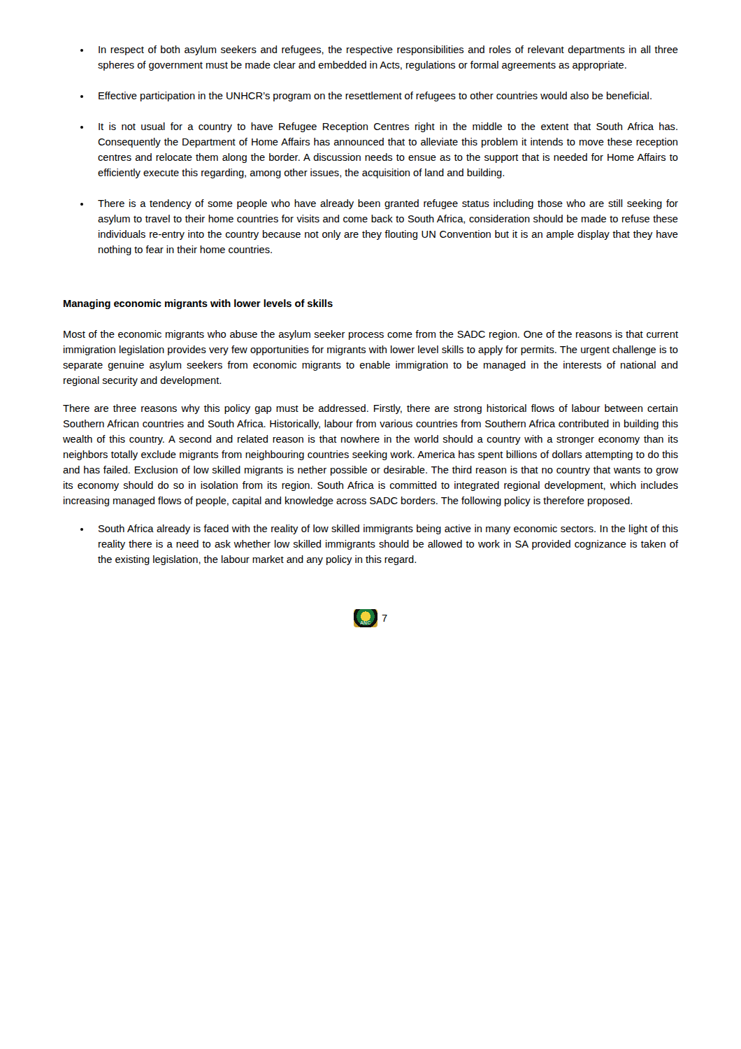In respect of both asylum seekers and refugees, the respective responsibilities and roles of relevant departments in all three spheres of government must be made clear and embedded in Acts, regulations or formal agreements as appropriate.
Effective participation in the UNHCR’s program on the resettlement of refugees to other countries would also be beneficial.
It is not usual for a country to have Refugee Reception Centres right in the middle to the extent that South Africa has. Consequently the Department of Home Affairs has announced that to alleviate this problem it intends to move these reception centres and relocate them along the border. A discussion needs to ensue as to the support that is needed for Home Affairs to efficiently execute this regarding, among other issues, the acquisition of land and building.
There is a tendency of some people who have already been granted refugee status including those who are still seeking for asylum to travel to their home countries for visits and come back to South Africa, consideration should be made to refuse these individuals re-entry into the country because not only are they flouting UN Convention but it is an ample display that they have nothing to fear in their home countries.
Managing economic migrants with lower levels of skills
Most of the economic migrants who abuse the asylum seeker process come from the SADC region. One of the reasons is that current immigration legislation provides very few opportunities for migrants with lower level skills to apply for permits. The urgent challenge is to separate genuine asylum seekers from economic migrants to enable immigration to be managed in the interests of national and regional security and development.
There are three reasons why this policy gap must be addressed. Firstly, there are strong historical flows of labour between certain Southern African countries and South Africa. Historically, labour from various countries from Southern Africa contributed in building this wealth of this country. A second and related reason is that nowhere in the world should a country with a stronger economy than its neighbors totally exclude migrants from neighbouring countries seeking work. America has spent billions of dollars attempting to do this and has failed. Exclusion of low skilled migrants is nether possible or desirable. The third reason is that no country that wants to grow its economy should do so in isolation from its region. South Africa is committed to integrated regional development, which includes increasing managed flows of people, capital and knowledge across SADC borders. The following policy is therefore proposed.
South Africa already is faced with the reality of low skilled immigrants being active in many economic sectors. In the light of this reality there is a need to ask whether low skilled immigrants should be allowed to work in SA provided cognizance is taken of the existing legislation, the labour market and any policy in this regard.
7